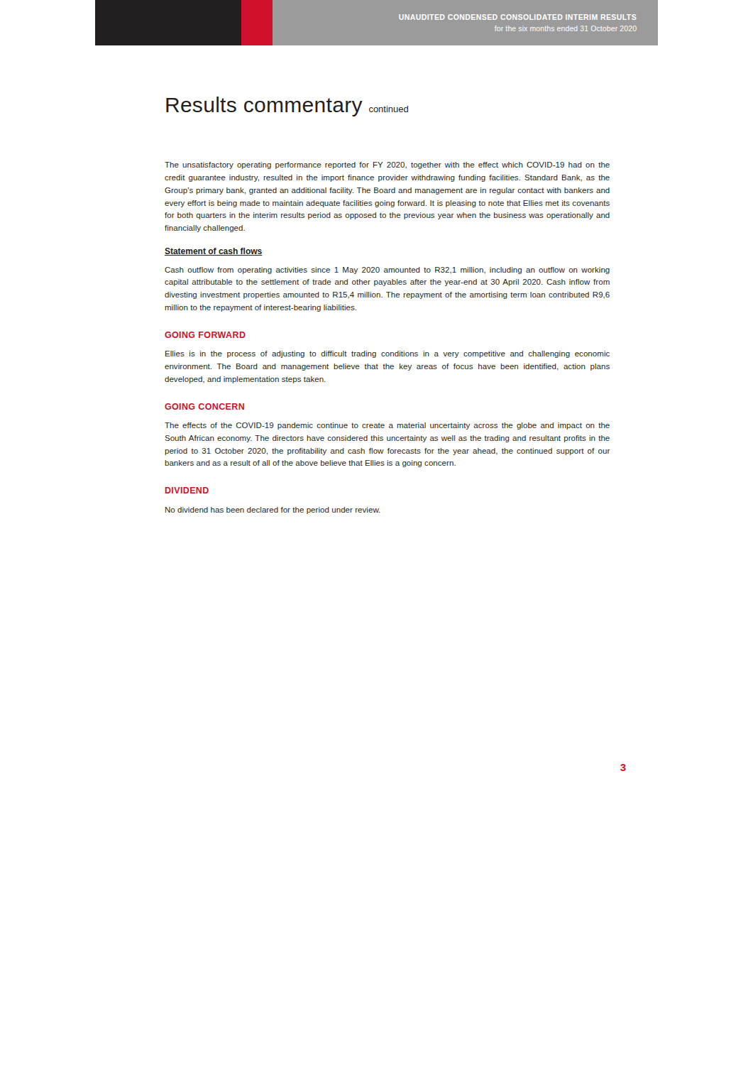Unaudited condensed consolidated interim results
for the six months ended 31 October 2020
Results commentary continued
The unsatisfactory operating performance reported for FY 2020, together with the effect which COVID-19 had on the credit guarantee industry, resulted in the import finance provider withdrawing funding facilities. Standard Bank, as the Group's primary bank, granted an additional facility. The Board and management are in regular contact with bankers and every effort is being made to maintain adequate facilities going forward. It is pleasing to note that Ellies met its covenants for both quarters in the interim results period as opposed to the previous year when the business was operationally and financially challenged.
Statement of cash flows
Cash outflow from operating activities since 1 May 2020 amounted to R32,1 million, including an outflow on working capital attributable to the settlement of trade and other payables after the year-end at 30 April 2020. Cash inflow from divesting investment properties amounted to R15,4 million. The repayment of the amortising term loan contributed R9,6 million to the repayment of interest-bearing liabilities.
Going forward
Ellies is in the process of adjusting to difficult trading conditions in a very competitive and challenging economic environment. The Board and management believe that the key areas of focus have been identified, action plans developed, and implementation steps taken.
Going concern
The effects of the COVID-19 pandemic continue to create a material uncertainty across the globe and impact on the South African economy. The directors have considered this uncertainty as well as the trading and resultant profits in the period to 31 October 2020, the profitability and cash flow forecasts for the year ahead, the continued support of our bankers and as a result of all of the above believe that Ellies is a going concern.
Dividend
No dividend has been declared for the period under review.
3